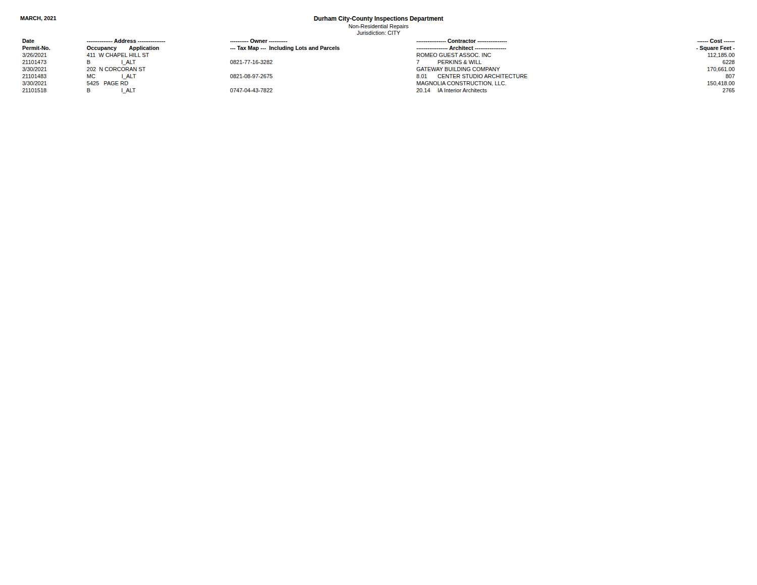MARCH, 2021
Durham City-County Inspections Department
Non-Residential Repairs
Jurisdiction: CITY
| Date | -------------- Address --------------- | ---------- Owner ---------- | ---------------- Contractor ---------------- | ------ Cost ------ |
| --- | --- | --- | --- | --- |
| Permit-No. | Occupancy Application | --- Tax Map --- Including Lots and Parcels | ----------------- Architect ----------------- | - Square Feet - |
| 3/26/2021 | 411 W CHAPEL HILL ST | | ROMEO GUEST ASSOC. INC | 112,185.00 |
| 21101473 | B I_ALT | 0821-77-16-3282 | 7 PERKINS & WILL | 6228 |
| 3/30/2021 | 202 N CORCORAN ST | | GATEWAY BUILDING COMPANY | 170,661.00 |
| 21101483 | MC I_ALT | 0821-08-97-2675 | 8.01 CENTER STUDIO ARCHITECTURE | 807 |
| 3/30/2021 | 5425 PAGE RD | | MAGNOLIA CONSTRUCTION, LLC. | 150,418.00 |
| 21101518 | B I_ALT | 0747-04-43-7822 | 20.14 IA Interior Architects | 2765 |